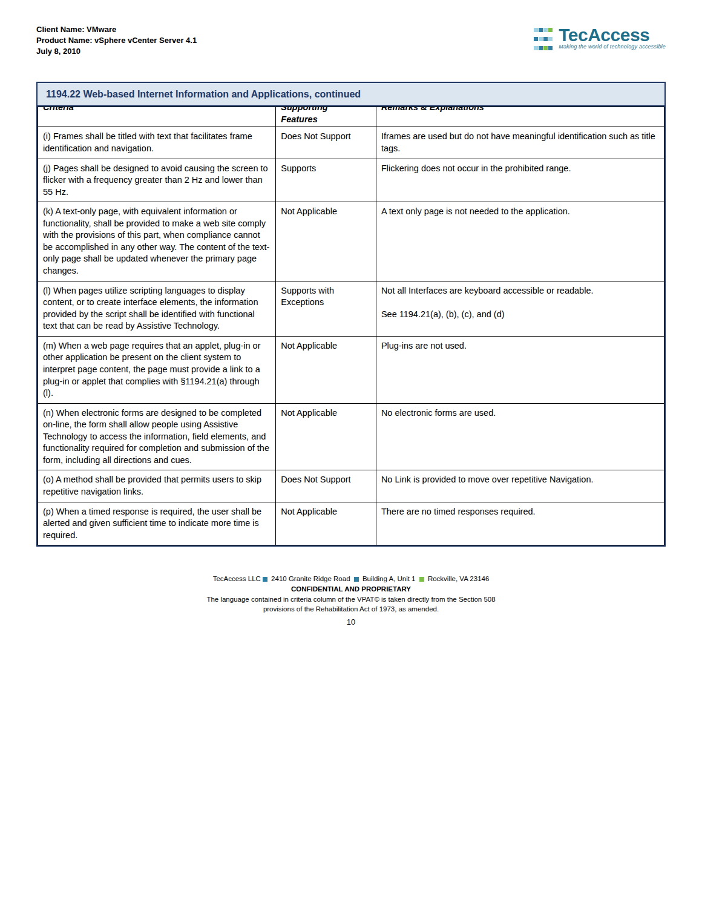Client Name: VMware
Product Name: vSphere vCenter Server 4.1
July 8, 2010
TecAccess
Making the world of technology accessible
1194.22 Web-based Internet Information and Applications, continued
| Criteria | Supporting Features | Remarks & Explanations |
| --- | --- | --- |
| (i) Frames shall be titled with text that facilitates frame identification and navigation. | Does Not Support | Iframes are used but do not have meaningful identification such as title tags. |
| (j) Pages shall be designed to avoid causing the screen to flicker with a frequency greater than 2 Hz and lower than 55 Hz. | Supports | Flickering does not occur in the prohibited range. |
| (k) A text-only page, with equivalent information or functionality, shall be provided to make a web site comply with the provisions of this part, when compliance cannot be accomplished in any other way. The content of the text-only page shall be updated whenever the primary page changes. | Not Applicable | A text only page is not needed to the application. |
| (l) When pages utilize scripting languages to display content, or to create interface elements, the information provided by the script shall be identified with functional text that can be read by Assistive Technology. | Supports with Exceptions | Not all Interfaces are keyboard accessible or readable. See 1194.21(a), (b), (c), and (d) |
| (m) When a web page requires that an applet, plug-in or other application be present on the client system to interpret page content, the page must provide a link to a plug-in or applet that complies with §1194.21(a) through (l). | Not Applicable | Plug-ins are not used. |
| (n) When electronic forms are designed to be completed on-line, the form shall allow people using Assistive Technology to access the information, field elements, and functionality required for completion and submission of the form, including all directions and cues. | Not Applicable | No electronic forms are used. |
| (o) A method shall be provided that permits users to skip repetitive navigation links. | Does Not Support | No Link is provided to move over repetitive Navigation. |
| (p) When a timed response is required, the user shall be alerted and given sufficient time to indicate more time is required. | Not Applicable | There are no timed responses required. |
TecAccess LLC 2410 Granite Ridge Road Building A, Unit 1 Rockville, VA 23146
CONFIDENTIAL AND PROPRIETARY
The language contained in criteria column of the VPAT© is taken directly from the Section 508
provisions of the Rehabilitation Act of 1973, as amended.
10